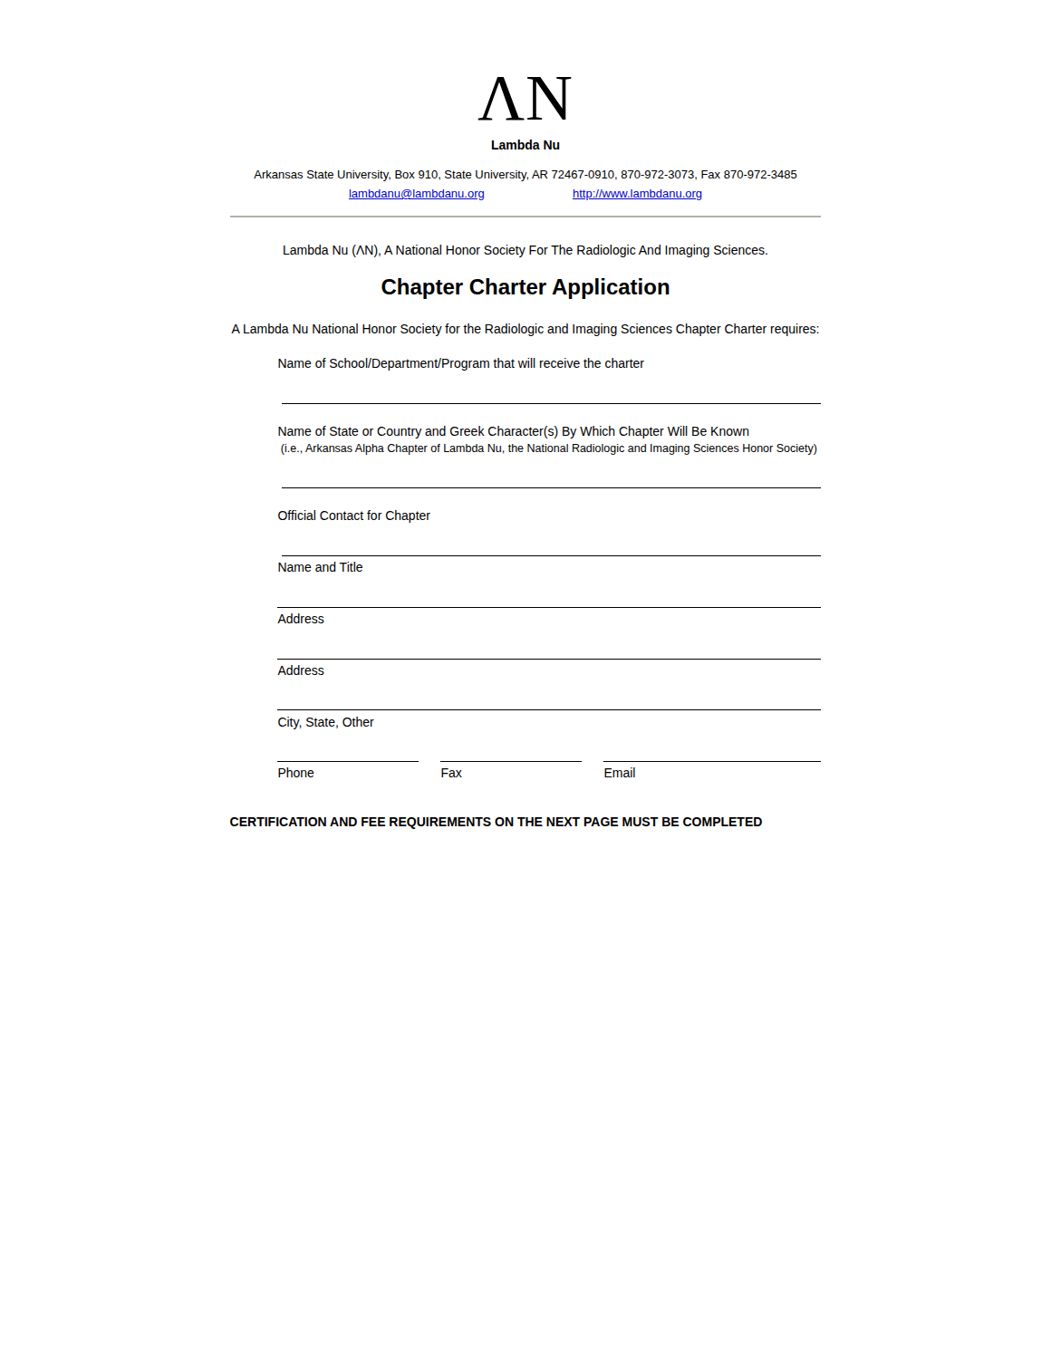ΛN
Lambda Nu
Arkansas State University, Box 910, State University, AR 72467-0910, 870-972-3073, Fax 870-972-3485
lambdanu@lambdanu.org http://www.lambdanu.org
Lambda Nu (ΛN), A National Honor Society For The Radiologic And Imaging Sciences.
Chapter Charter Application
A Lambda Nu National Honor Society for the Radiologic and Imaging Sciences Chapter Charter requires:
Name of School/Department/Program that will receive the charter
Name of State or Country and Greek Character(s) By Which Chapter Will Be Known
(i.e., Arkansas Alpha Chapter of Lambda Nu, the National Radiologic and Imaging Sciences Honor Society)
Official Contact for Chapter
Name and Title
Address
Address
City, State, Other
| Phone | | Fax | | Email |
CERTIFICATION AND FEE REQUIREMENTS ON THE NEXT PAGE MUST BE COMPLETED